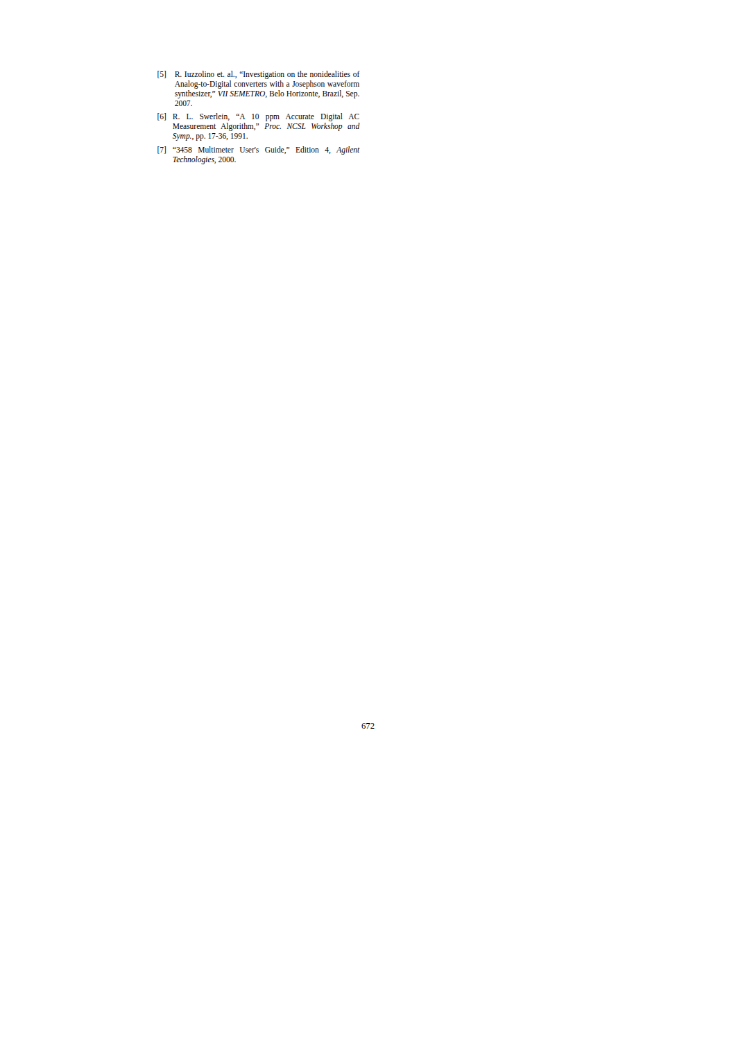[5]
R. Iuzzolino et. al., “Investigation on the nonidealities of Analog-to-Digital converters with a Josephson waveform synthesizer,” VII SEMETRO, Belo Horizonte, Brazil, Sep. 2007.
[6]
R. L. Swerlein, “A 10 ppm Accurate Digital AC Measurement Algorithm,” Proc. NCSL Workshop and Symp., pp. 17-36, 1991.
[7]
“3458 Multimeter User's Guide,” Edition 4, Agilent Technologies, 2000.
672